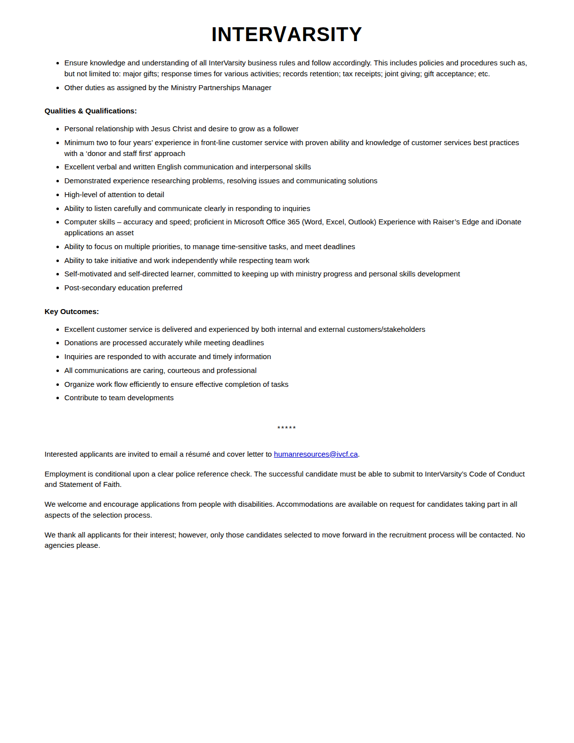INTERVARSITY
Ensure knowledge and understanding of all InterVarsity business rules and follow accordingly. This includes policies and procedures such as, but not limited to: major gifts; response times for various activities; records retention; tax receipts; joint giving; gift acceptance; etc.
Other duties as assigned by the Ministry Partnerships Manager
Qualities & Qualifications:
Personal relationship with Jesus Christ and desire to grow as a follower
Minimum two to four years’ experience in front-line customer service with proven ability and knowledge of customer services best practices with a ‘donor and staff first’ approach
Excellent verbal and written English communication and interpersonal skills
Demonstrated experience researching problems, resolving issues and communicating solutions
High-level of attention to detail
Ability to listen carefully and communicate clearly in responding to inquiries
Computer skills – accuracy and speed; proficient in Microsoft Office 365 (Word, Excel, Outlook) Experience with Raiser’s Edge and iDonate applications an asset
Ability to focus on multiple priorities, to manage time-sensitive tasks, and meet deadlines
Ability to take initiative and work independently while respecting team work
Self-motivated and self-directed learner, committed to keeping up with ministry progress and personal skills development
Post-secondary education preferred
Key Outcomes:
Excellent customer service is delivered and experienced by both internal and external customers/stakeholders
Donations are processed accurately while meeting deadlines
Inquiries are responded to with accurate and timely information
All communications are caring, courteous and professional
Organize work flow efficiently to ensure effective completion of tasks
Contribute to team developments
*****
Interested applicants are invited to email a résumé and cover letter to humanresources@ivcf.ca.
Employment is conditional upon a clear police reference check. The successful candidate must be able to submit to InterVarsity’s Code of Conduct and Statement of Faith.
We welcome and encourage applications from people with disabilities. Accommodations are available on request for candidates taking part in all aspects of the selection process.
We thank all applicants for their interest; however, only those candidates selected to move forward in the recruitment process will be contacted. No agencies please.